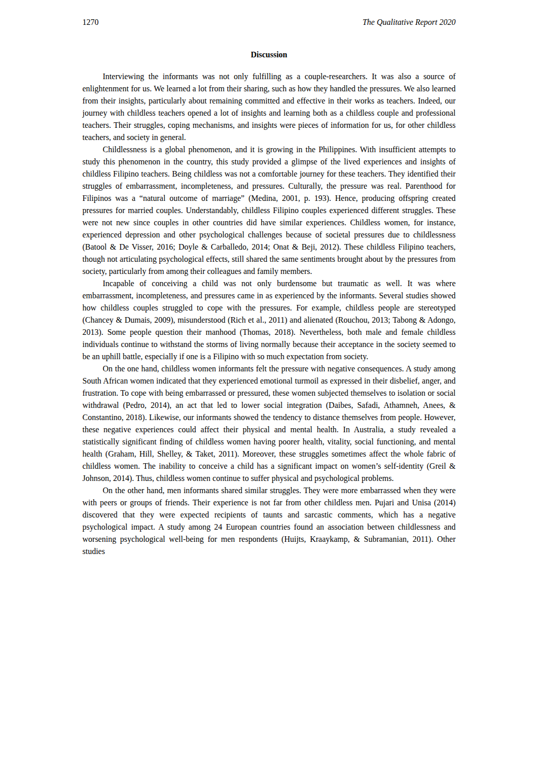1270 The Qualitative Report 2020
Discussion
Interviewing the informants was not only fulfilling as a couple-researchers. It was also a source of enlightenment for us. We learned a lot from their sharing, such as how they handled the pressures. We also learned from their insights, particularly about remaining committed and effective in their works as teachers. Indeed, our journey with childless teachers opened a lot of insights and learning both as a childless couple and professional teachers. Their struggles, coping mechanisms, and insights were pieces of information for us, for other childless teachers, and society in general.
Childlessness is a global phenomenon, and it is growing in the Philippines. With insufficient attempts to study this phenomenon in the country, this study provided a glimpse of the lived experiences and insights of childless Filipino teachers. Being childless was not a comfortable journey for these teachers. They identified their struggles of embarrassment, incompleteness, and pressures. Culturally, the pressure was real. Parenthood for Filipinos was a “natural outcome of marriage” (Medina, 2001, p. 193). Hence, producing offspring created pressures for married couples. Understandably, childless Filipino couples experienced different struggles. These were not new since couples in other countries did have similar experiences. Childless women, for instance, experienced depression and other psychological challenges because of societal pressures due to childlessness (Batool & De Visser, 2016; Doyle & Carballedo, 2014; Onat & Beji, 2012). These childless Filipino teachers, though not articulating psychological effects, still shared the same sentiments brought about by the pressures from society, particularly from among their colleagues and family members.
Incapable of conceiving a child was not only burdensome but traumatic as well. It was where embarrassment, incompleteness, and pressures came in as experienced by the informants. Several studies showed how childless couples struggled to cope with the pressures. For example, childless people are stereotyped (Chancey & Dumais, 2009), misunderstood (Rich et al., 2011) and alienated (Rouchou, 2013; Tabong & Adongo, 2013). Some people question their manhood (Thomas, 2018). Nevertheless, both male and female childless individuals continue to withstand the storms of living normally because their acceptance in the society seemed to be an uphill battle, especially if one is a Filipino with so much expectation from society.
On the one hand, childless women informants felt the pressure with negative consequences. A study among South African women indicated that they experienced emotional turmoil as expressed in their disbelief, anger, and frustration. To cope with being embarrassed or pressured, these women subjected themselves to isolation or social withdrawal (Pedro, 2014), an act that led to lower social integration (Daibes, Safadi, Athamneh, Anees, & Constantino, 2018). Likewise, our informants showed the tendency to distance themselves from people. However, these negative experiences could affect their physical and mental health. In Australia, a study revealed a statistically significant finding of childless women having poorer health, vitality, social functioning, and mental health (Graham, Hill, Shelley, & Taket, 2011). Moreover, these struggles sometimes affect the whole fabric of childless women. The inability to conceive a child has a significant impact on women’s self-identity (Greil & Johnson, 2014). Thus, childless women continue to suffer physical and psychological problems.
On the other hand, men informants shared similar struggles. They were more embarrassed when they were with peers or groups of friends. Their experience is not far from other childless men. Pujari and Unisa (2014) discovered that they were expected recipients of taunts and sarcastic comments, which has a negative psychological impact. A study among 24 European countries found an association between childlessness and worsening psychological well-being for men respondents (Huijts, Kraaykamp, & Subramanian, 2011). Other studies